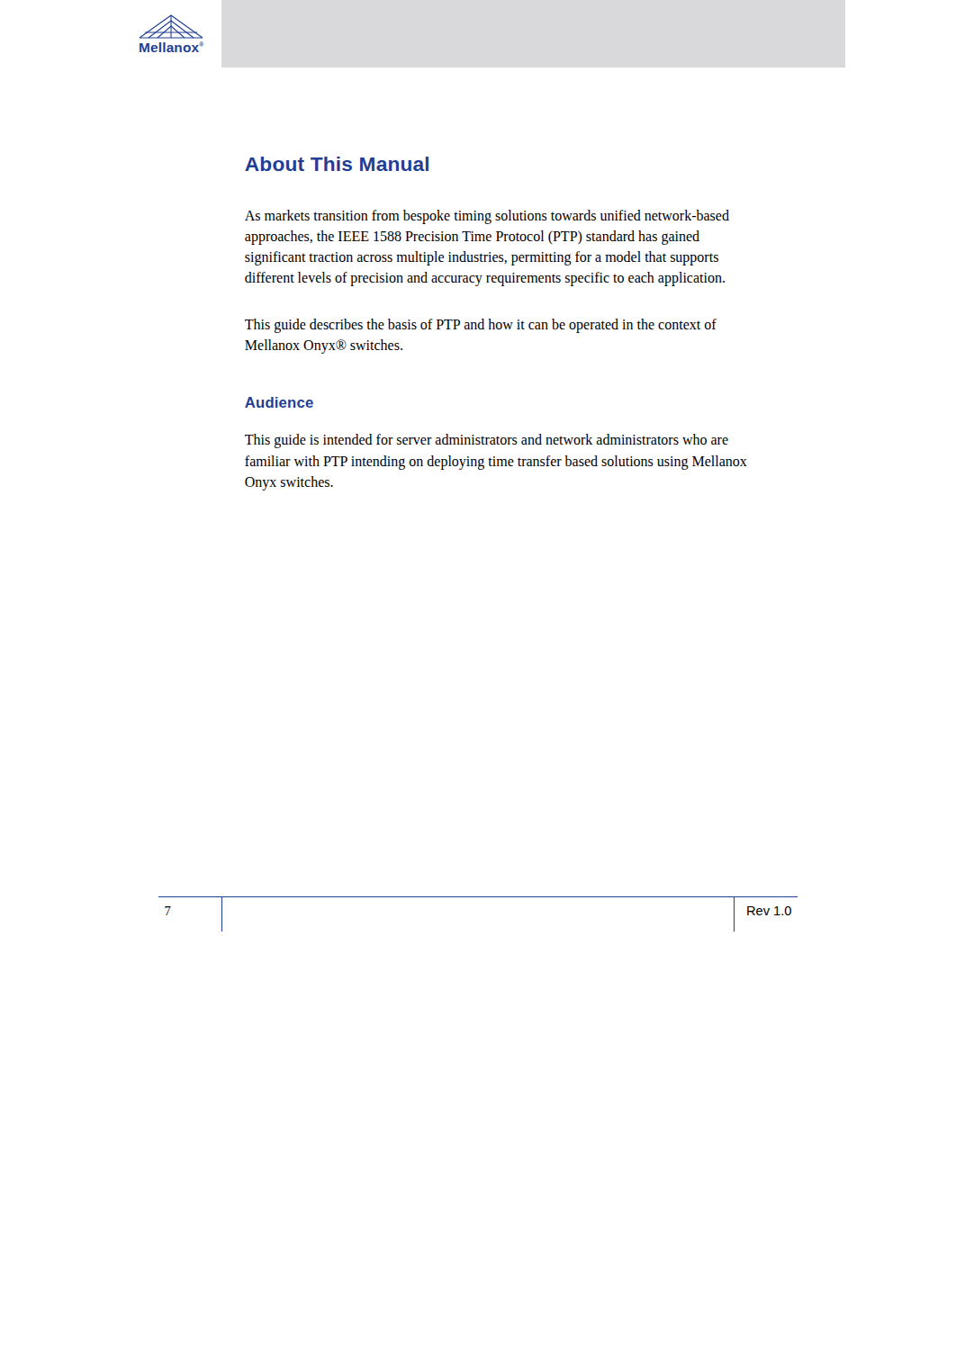Mellanox®
About This Manual
As markets transition from bespoke timing solutions towards unified network-based approaches, the IEEE 1588 Precision Time Protocol (PTP) standard has gained significant traction across multiple industries, permitting for a model that supports different levels of precision and accuracy requirements specific to each application.
This guide describes the basis of PTP and how it can be operated in the context of Mellanox Onyx® switches.
Audience
This guide is intended for server administrators and network administrators who are familiar with PTP intending on deploying time transfer based solutions using Mellanox Onyx switches.
7
Rev 1.0